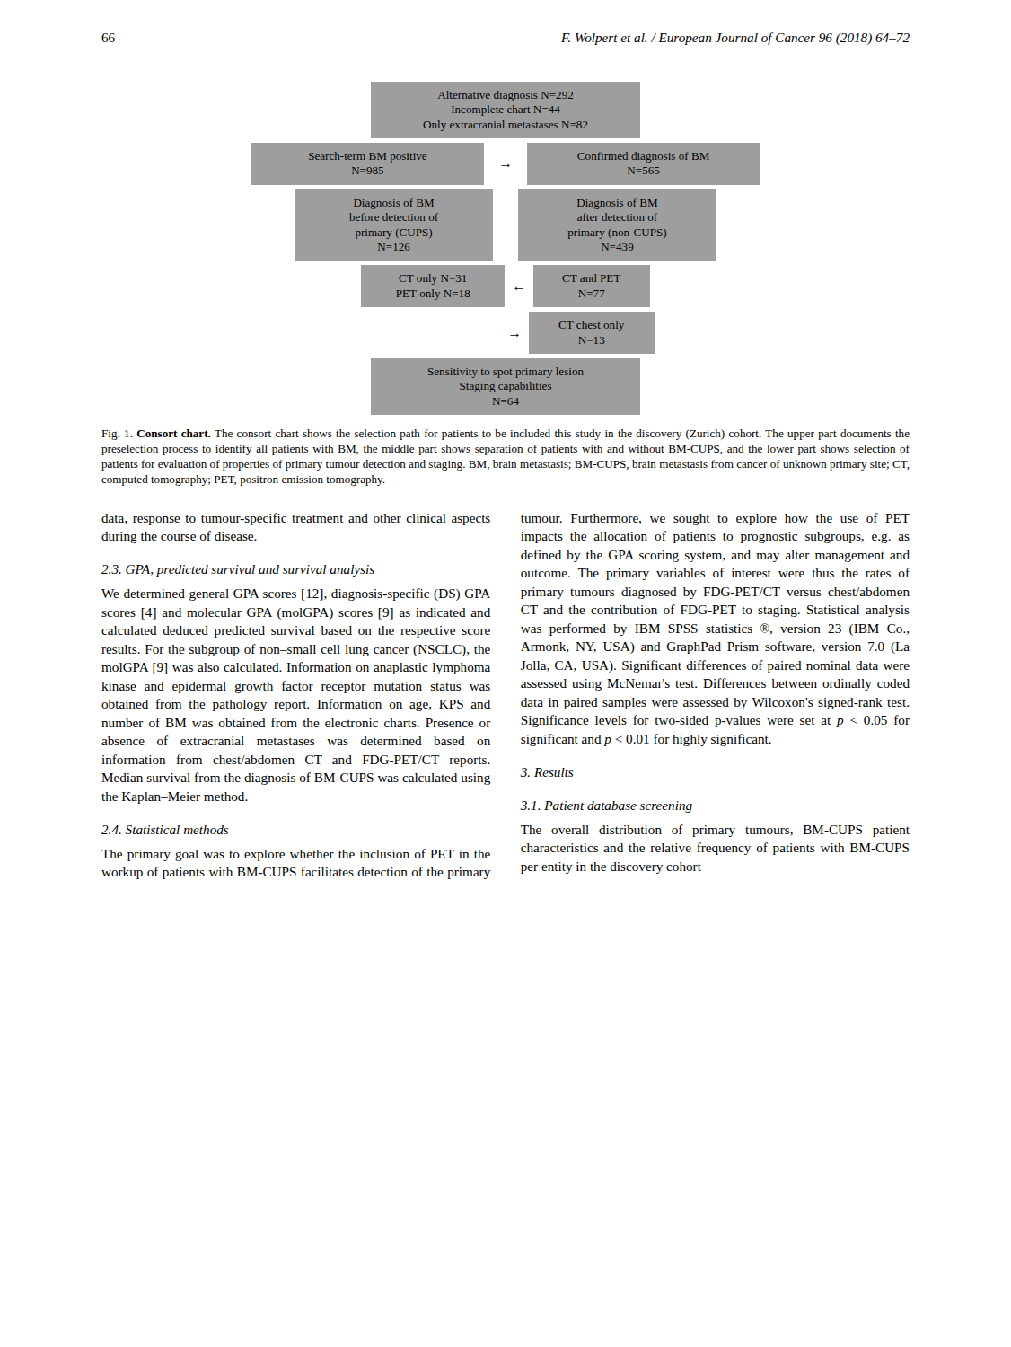66 F. Wolpert et al. / European Journal of Cancer 96 (2018) 64–72
Alternative diagnosis N=292
Incomplete chart N=44
Only extracranial metastases N=82
Search-term BM positive
N=985
→
Confirmed diagnosis of BM
N=565
Diagnosis of BM
before detection of
primary (CUPS)
N=126
Diagnosis of BM
after detection of
primary (non-CUPS)
N=439
CT only N=31
PET only N=18
←
CT and PET
N=77
→
CT chest only
N=13
Sensitivity to spot primary lesion
Staging capabilities
N=64
Fig. 1. Consort chart. The consort chart shows the selection path for patients to be included this study in the discovery (Zurich) cohort. The upper part documents the preselection process to identify all patients with BM, the middle part shows separation of patients with and without BM-CUPS, and the lower part shows selection of patients for evaluation of properties of primary tumour detection and staging. BM, brain metastasis; BM-CUPS, brain metastasis from cancer of unknown primary site; CT, computed tomography; PET, positron emission tomography.
data, response to tumour-specific treatment and other clinical aspects during the course of disease.
2.3. GPA, predicted survival and survival analysis
We determined general GPA scores [12], diagnosis-specific (DS) GPA scores [4] and molecular GPA (molGPA) scores [9] as indicated and calculated deduced predicted survival based on the respective score results. For the subgroup of non–small cell lung cancer (NSCLC), the molGPA [9] was also calculated. Information on anaplastic lymphoma kinase and epidermal growth factor receptor mutation status was obtained from the pathology report. Information on age, KPS and number of BM was obtained from the electronic charts. Presence or absence of extracranial metastases was determined based on information from chest/abdomen CT and FDG-PET/CT reports. Median survival from the diagnosis of BM-CUPS was calculated using the Kaplan–Meier method.
2.4. Statistical methods
The primary goal was to explore whether the inclusion of PET in the workup of patients with BM-CUPS facilitates detection of the primary tumour. Furthermore, we sought to explore how the use of PET impacts the allocation of patients to prognostic subgroups, e.g. as defined by the GPA scoring system, and may alter management and outcome. The primary variables of interest were thus the rates of primary tumours diagnosed by FDG-PET/CT versus chest/abdomen CT and the contribution of FDG-PET to staging. Statistical analysis was performed by IBM SPSS statistics ®, version 23 (IBM Co., Armonk, NY, USA) and GraphPad Prism software, version 7.0 (La Jolla, CA, USA). Significant differences of paired nominal data were assessed using McNemar's test. Differences between ordinally coded data in paired samples were assessed by Wilcoxon's signed-rank test. Significance levels for two-sided p-values were set at p < 0.05 for significant and p < 0.01 for highly significant.
3. Results
3.1. Patient database screening
The overall distribution of primary tumours, BM-CUPS patient characteristics and the relative frequency of patients with BM-CUPS per entity in the discovery cohort